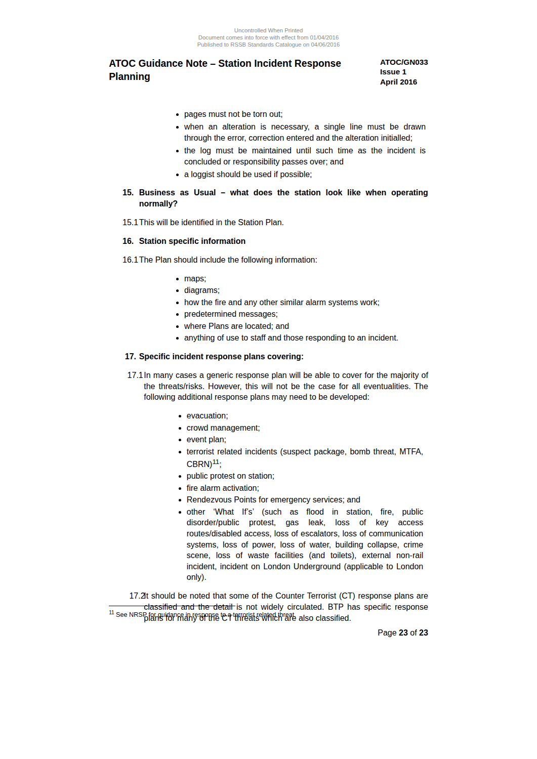Uncontrolled When Printed
Document comes into force with effect from 01/04/2016
Published to RSSB Standards Catalogue on 04/06/2016
ATOC Guidance Note – Station Incident Response Planning
ATOC/GN033
Issue 1
April 2016
pages must not be torn out;
when an alteration is necessary, a single line must be drawn through the error, correction entered and the alteration initialled;
the log must be maintained until such time as the incident is concluded or responsibility passes over; and
a loggist should be used if possible;
15.
Business as Usual – what does the station look like when operating normally?
15.1
This will be identified in the Station Plan.
16.
Station specific information
16.1
The Plan should include the following information:
maps;
diagrams;
how the fire and any other similar alarm systems work;
predetermined messages;
where Plans are located; and
anything of use to staff and those responding to an incident.
17.
Specific incident response plans covering:
17.1
In many cases a generic response plan will be able to cover for the majority of the threats/risks. However, this will not be the case for all eventualities. The following additional response plans may need to be developed:
evacuation;
crowd management;
event plan;
terrorist related incidents (suspect package, bomb threat, MTFA, CBRN)11;
public protest on station;
fire alarm activation;
Rendezvous Points for emergency services; and
other ‘What If’s’ (such as flood in station, fire, public disorder/public protest, gas leak, loss of key access routes/disabled access, loss of escalators, loss of communication systems, loss of power, loss of water, building collapse, crime scene, loss of waste facilities (and toilets), external non-rail incident, incident on London Underground (applicable to London only).
17.2
It should be noted that some of the Counter Terrorist (CT) response plans are classified and the detail is not widely circulated. BTP has specific response plans for many of the CT threats which are also classified.
11 See NRSP for guidance in response to a terrorist related threat.
Page 23 of 23